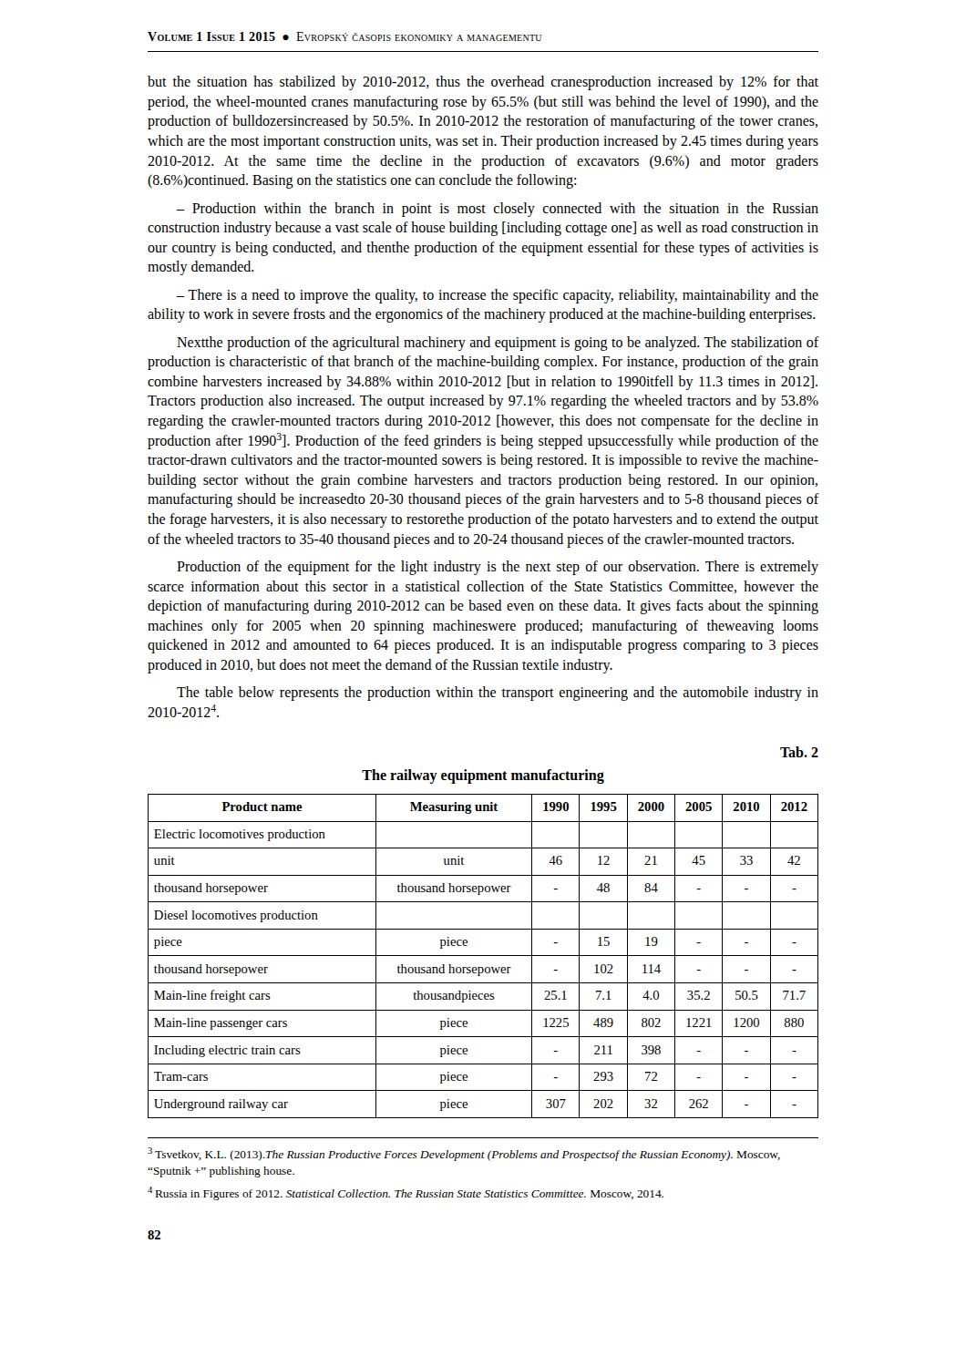Volume 1 Issue 1 2015●Evropský časopis ekonomiky a managementu
but the situation has stabilized by 2010-2012, thus the overhead cranesproduction increased by 12% for that period, the wheel-mounted cranes manufacturing rose by 65.5% (but still was behind the level of 1990), and the production of bulldozersincreased by 50.5%. In 2010-2012 the restoration of manufacturing of the tower cranes, which are the most important construction units, was set in. Their production increased by 2.45 times during years 2010-2012. At the same time the decline in the production of excavators (9.6%) and motor graders (8.6%)continued. Basing on the statistics one can conclude the following:
– Production within the branch in point is most closely connected with the situation in the Russian construction industry because a vast scale of house building [including cottage one] as well as road construction in our country is being conducted, and thenthe production of the equipment essential for these types of activities is mostly demanded.
– There is a need to improve the quality, to increase the specific capacity, reliability, maintainability and the ability to work in severe frosts and the ergonomics of the machinery produced at the machine-building enterprises.
Nextthe production of the agricultural machinery and equipment is going to be analyzed. The stabilization of production is characteristic of that branch of the machine-building complex. For instance, production of the grain combine harvesters increased by 34.88% within 2010-2012 [but in relation to 1990itfell by 11.3 times in 2012]. Tractors production also increased. The output increased by 97.1% regarding the wheeled tractors and by 53.8% regarding the crawler-mounted tractors during 2010-2012 [however, this does not compensate for the decline in production after 19903]. Production of the feed grinders is being stepped upsuccessfully while production of the tractor-drawn cultivators and the tractor-mounted sowers is being restored. It is impossible to revive the machine-building sector without the grain combine harvesters and tractors production being restored. In our opinion, manufacturing should be increasedto 20-30 thousand pieces of the grain harvesters and to 5-8 thousand pieces of the forage harvesters, it is also necessary to restorethe production of the potato harvesters and to extend the output of the wheeled tractors to 35-40 thousand pieces and to 20-24 thousand pieces of the crawler-mounted tractors.
Production of the equipment for the light industry is the next step of our observation. There is extremely scarce information about this sector in a statistical collection of the State Statistics Committee, however the depiction of manufacturing during 2010-2012 can be based even on these data. It gives facts about the spinning machines only for 2005 when 20 spinning machineswere produced; manufacturing of theweaving looms quickened in 2012 and amounted to 64 pieces produced. It is an indisputable progress comparing to 3 pieces produced in 2010, but does not meet the demand of the Russian textile industry.
The table below represents the production within the transport engineering and the automobile industry in 2010-20124.
Tab. 2
The railway equipment manufacturing
| Product name | Measuring unit | 1990 | 1995 | 2000 | 2005 | 2010 | 2012 |
| --- | --- | --- | --- | --- | --- | --- | --- |
| Electric locomotives production | | | | | | | |
| unit | unit | 46 | 12 | 21 | 45 | 33 | 42 |
| thousand horsepower | thousand horsepower | - | 48 | 84 | - | - | - |
| Diesel locomotives production | | | | | | | |
| piece | piece | - | 15 | 19 | - | - | - |
| thousand horsepower | thousand horsepower | - | 102 | 114 | - | - | - |
| Main-line freight cars | thousandpieces | 25.1 | 7.1 | 4.0 | 35.2 | 50.5 | 71.7 |
| Main-line passenger cars | piece | 1225 | 489 | 802 | 1221 | 1200 | 880 |
| Including electric train cars | piece | - | 211 | 398 | - | - | - |
| Tram-cars | piece | - | 293 | 72 | - | - | - |
| Underground railway car | piece | 307 | 202 | 32 | 262 | - | - |
3 Tsvetkov, K.L. (2013).The Russian Productive Forces Development (Problems and Prospectsof the Russian Economy). Moscow, “Sputnik +” publishing house.
4 Russia in Figures of 2012. Statistical Collection. The Russian State Statistics Committee. Moscow, 2014.
82